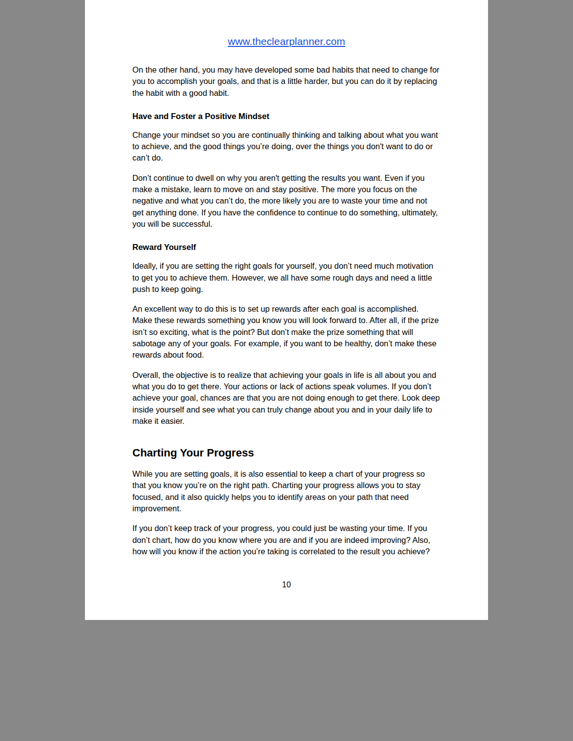www.theclearplanner.com
On the other hand, you may have developed some bad habits that need to change for you to accomplish your goals, and that is a little harder, but you can do it by replacing the habit with a good habit.
Have and Foster a Positive Mindset
Change your mindset so you are continually thinking and talking about what you want to achieve, and the good things you’re doing, over the things you don't want to do or can’t do.
Don’t continue to dwell on why you aren't getting the results you want. Even if you make a mistake, learn to move on and stay positive. The more you focus on the negative and what you can’t do, the more likely you are to waste your time and not get anything done. If you have the confidence to continue to do something, ultimately, you will be successful.
Reward Yourself
Ideally, if you are setting the right goals for yourself, you don’t need much motivation to get you to achieve them. However, we all have some rough days and need a little push to keep going.
An excellent way to do this is to set up rewards after each goal is accomplished. Make these rewards something you know you will look forward to. After all, if the prize isn’t so exciting, what is the point? But don’t make the prize something that will sabotage any of your goals. For example, if you want to be healthy, don’t make these rewards about food.
Overall, the objective is to realize that achieving your goals in life is all about you and what you do to get there. Your actions or lack of actions speak volumes. If you don’t achieve your goal, chances are that you are not doing enough to get there. Look deep inside yourself and see what you can truly change about you and in your daily life to make it easier.
Charting Your Progress
While you are setting goals, it is also essential to keep a chart of your progress so that you know you’re on the right path. Charting your progress allows you to stay focused, and it also quickly helps you to identify areas on your path that need improvement.
If you don’t keep track of your progress, you could just be wasting your time. If you don’t chart, how do you know where you are and if you are indeed improving? Also, how will you know if the action you’re taking is correlated to the result you achieve?
10